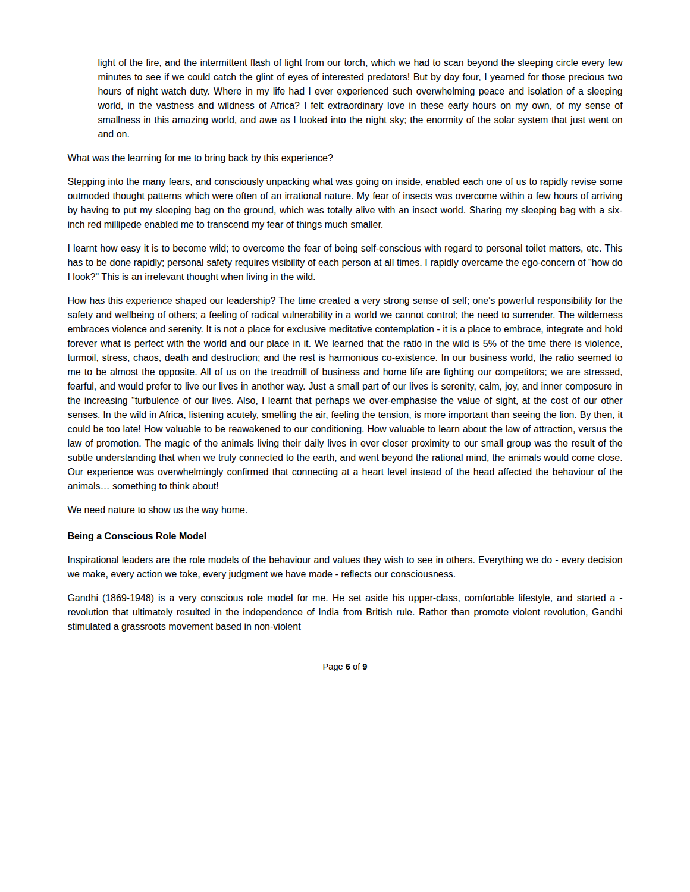light of the fire, and the intermittent flash of light from our torch, which we had to scan beyond the sleeping circle every few minutes to see if we could catch the glint of eyes of interested predators! But by day four, I yearned for those precious two hours of night watch duty. Where in my life had I ever experienced such overwhelming peace and isolation of a sleeping world, in the vastness and wildness of Africa? I felt extraordinary love in these early hours on my own, of my sense of smallness in this amazing world, and awe as I looked into the night sky; the enormity of the solar system that just went on and on.
What was the learning for me to bring back by this experience?
Stepping into the many fears, and consciously unpacking what was going on inside, enabled each one of us to rapidly revise some outmoded thought patterns which were often of an irrational nature. My fear of insects was overcome within a few hours of arriving by having to put my sleeping bag on the ground, which was totally alive with an insect world. Sharing my sleeping bag with a six-inch red millipede enabled me to transcend my fear of things much smaller.
I learnt how easy it is to become wild; to overcome the fear of being self-conscious with regard to personal toilet matters, etc. This has to be done rapidly; personal safety requires visibility of each person at all times. I rapidly overcame the ego-concern of "how do I look?" This is an irrelevant thought when living in the wild.
How has this experience shaped our leadership? The time created a very strong sense of self; one's powerful responsibility for the safety and wellbeing of others; a feeling of radical vulnerability in a world we cannot control; the need to surrender. The wilderness embraces violence and serenity. It is not a place for exclusive meditative contemplation - it is a place to embrace, integrate and hold forever what is perfect with the world and our place in it. We learned that the ratio in the wild is 5% of the time there is violence, turmoil, stress, chaos, death and destruction; and the rest is harmonious co-existence. In our business world, the ratio seemed to me to be almost the opposite. All of us on the treadmill of business and home life are fighting our competitors; we are stressed, fearful, and would prefer to live our lives in another way. Just a small part of our lives is serenity, calm, joy, and inner composure in the increasing "turbulence of our lives. Also, I learnt that perhaps we over-emphasise the value of sight, at the cost of our other senses. In the wild in Africa, listening acutely, smelling the air, feeling the tension, is more important than seeing the lion. By then, it could be too late! How valuable to be reawakened to our conditioning. How valuable to learn about the law of attraction, versus the law of promotion. The magic of the animals living their daily lives in ever closer proximity to our small group was the result of the subtle understanding that when we truly connected to the earth, and went beyond the rational mind, the animals would come close. Our experience was overwhelmingly confirmed that connecting at a heart level instead of the head affected the behaviour of the animals… something to think about!
We need nature to show us the way home.
Being a Conscious Role Model
Inspirational leaders are the role models of the behaviour and values they wish to see in others. Everything we do - every decision we make, every action we take, every judgment we have made - reflects our consciousness.
Gandhi (1869-1948) is a very conscious role model for me. He set aside his upper-class, comfortable lifestyle, and started a -revolution that ultimately resulted in the independence of India from British rule. Rather than promote violent revolution, Gandhi stimulated a grassroots movement based in non-violent
Page 6 of 9